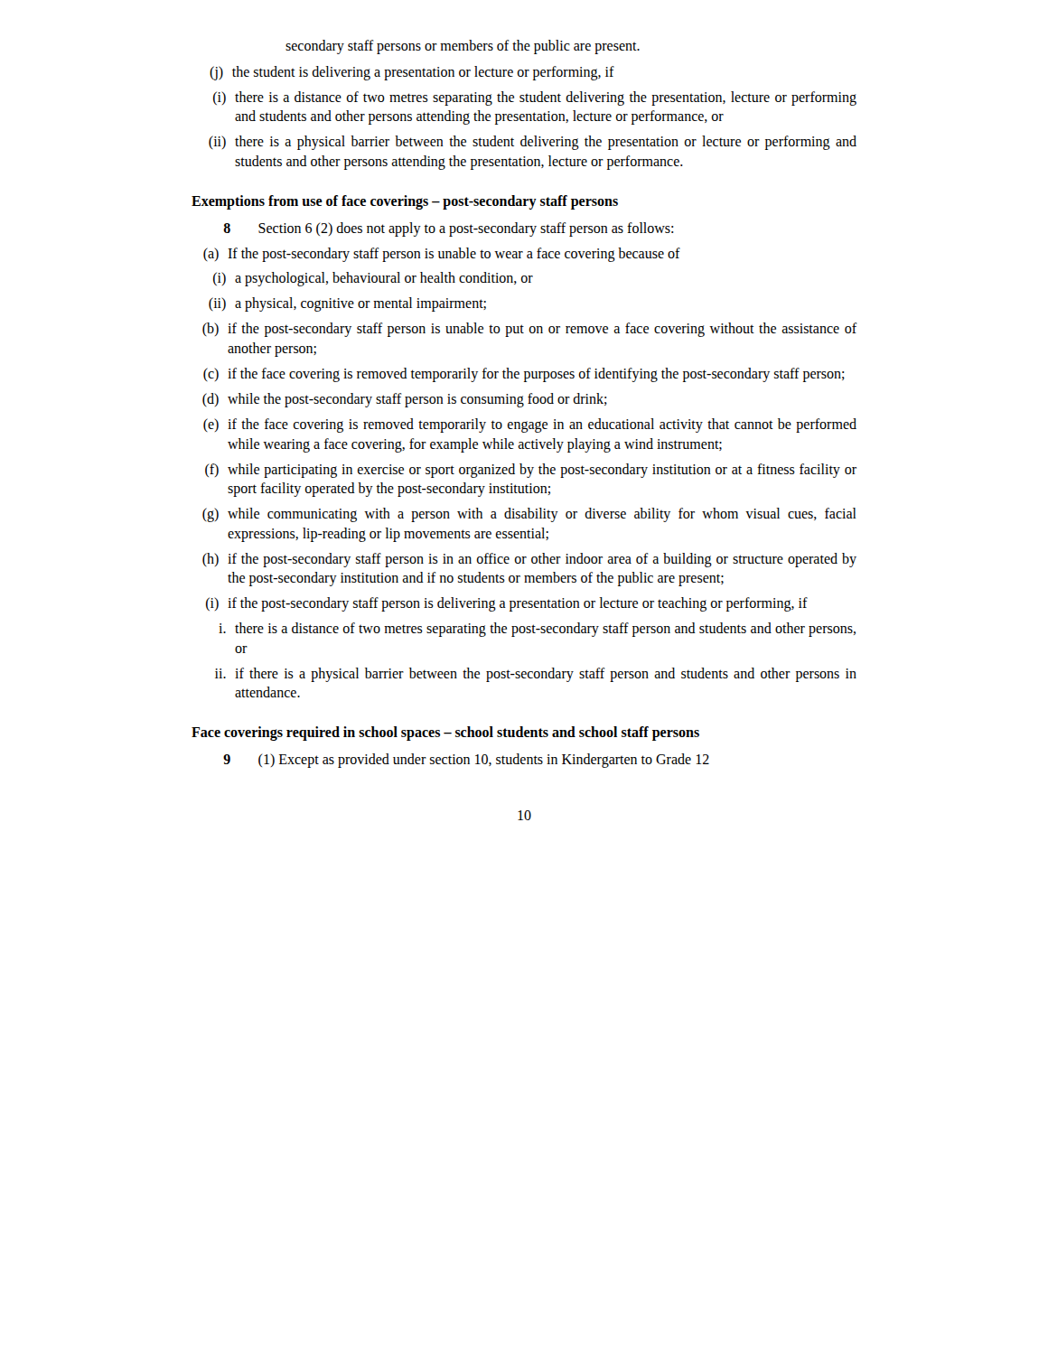secondary staff persons or members of the public are present.
(j) the student is delivering a presentation or lecture or performing, if
(i) there is a distance of two metres separating the student delivering the presentation, lecture or performing and students and other persons attending the presentation, lecture or performance, or
(ii) there is a physical barrier between the student delivering the presentation or lecture or performing and students and other persons attending the presentation, lecture or performance.
Exemptions from use of face coverings – post-secondary staff persons
8 Section 6 (2) does not apply to a post-secondary staff person as follows:
(a) If the post-secondary staff person is unable to wear a face covering because of
(i) a psychological, behavioural or health condition, or
(ii) a physical, cognitive or mental impairment;
(b) if the post-secondary staff person is unable to put on or remove a face covering without the assistance of another person;
(c) if the face covering is removed temporarily for the purposes of identifying the post-secondary staff person;
(d) while the post-secondary staff person is consuming food or drink;
(e) if the face covering is removed temporarily to engage in an educational activity that cannot be performed while wearing a face covering, for example while actively playing a wind instrument;
(f) while participating in exercise or sport organized by the post-secondary institution or at a fitness facility or sport facility operated by the post-secondary institution;
(g) while communicating with a person with a disability or diverse ability for whom visual cues, facial expressions, lip-reading or lip movements are essential;
(h) if the post-secondary staff person is in an office or other indoor area of a building or structure operated by the post-secondary institution and if no students or members of the public are present;
(i) if the post-secondary staff person is delivering a presentation or lecture or teaching or performing, if
i. there is a distance of two metres separating the post-secondary staff person and students and other persons, or
ii. if there is a physical barrier between the post-secondary staff person and students and other persons in attendance.
Face coverings required in school spaces – school students and school staff persons
9 (1) Except as provided under section 10, students in Kindergarten to Grade 12
10